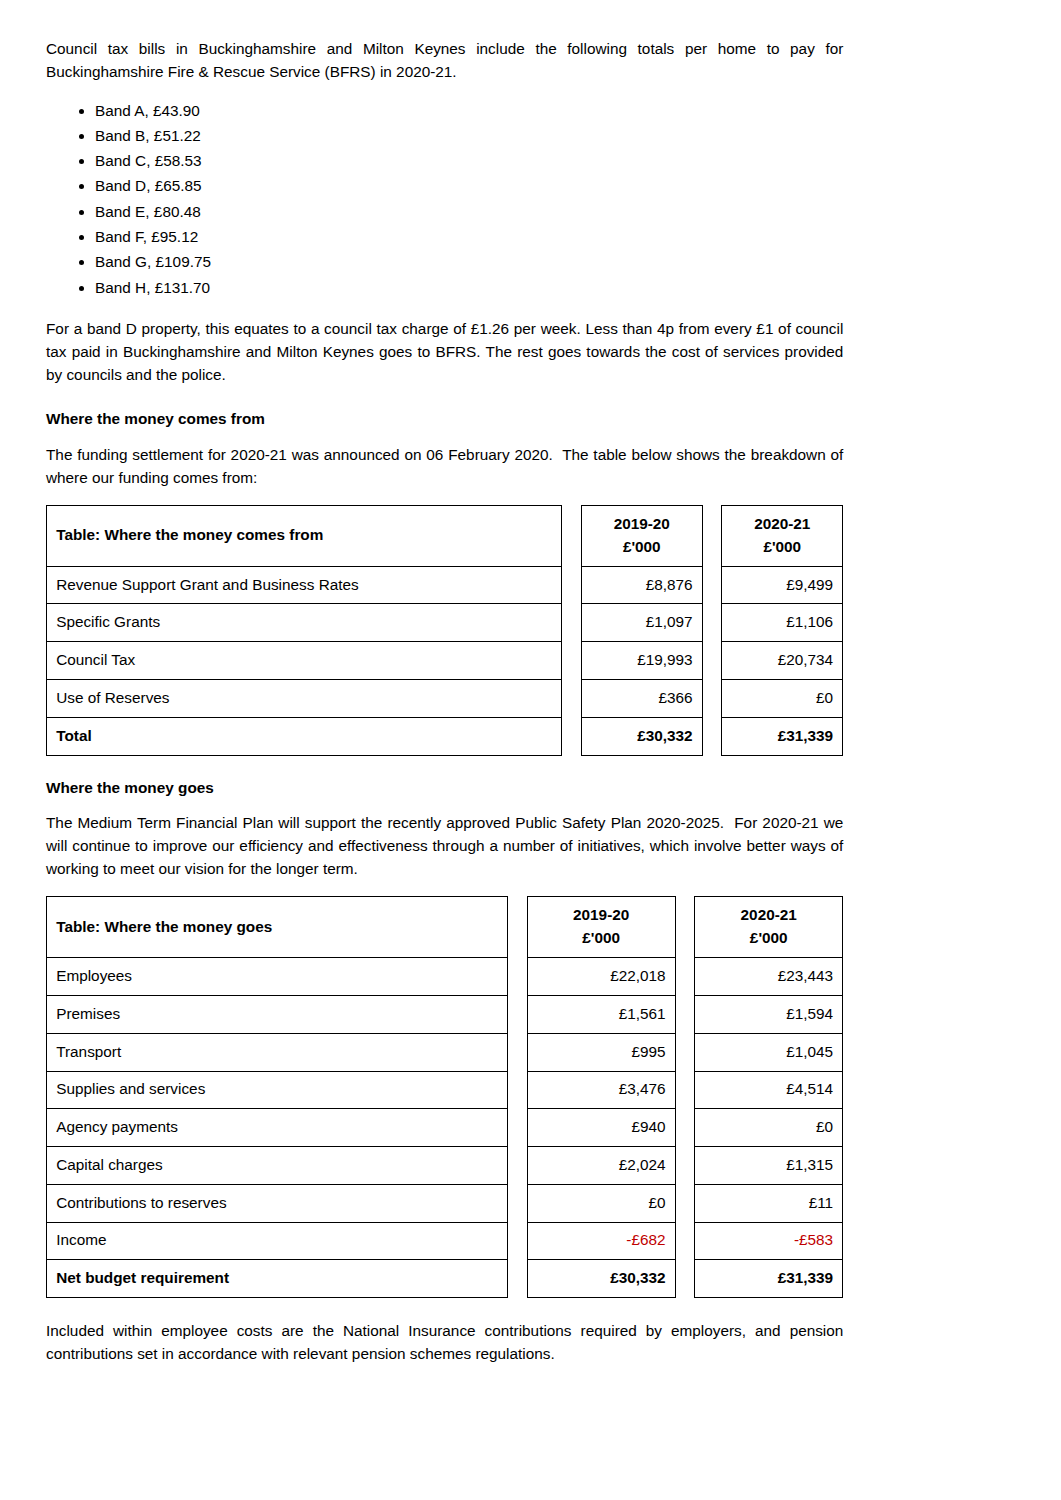Council tax bills in Buckinghamshire and Milton Keynes include the following totals per home to pay for Buckinghamshire Fire & Rescue Service (BFRS) in 2020-21.
Band A, £43.90
Band B, £51.22
Band C, £58.53
Band D, £65.85
Band E, £80.48
Band F, £95.12
Band G, £109.75
Band H, £131.70
For a band D property, this equates to a council tax charge of £1.26 per week. Less than 4p from every £1 of council tax paid in Buckinghamshire and Milton Keynes goes to BFRS. The rest goes towards the cost of services provided by councils and the police.
Where the money comes from
The funding settlement for 2020-21 was announced on 06 February 2020. The table below shows the breakdown of where our funding comes from:
| Table: Where the money comes from | | 2019-20 £'000 | | 2020-21 £'000 |
| --- | --- | --- | --- | --- |
| Revenue Support Grant and Business Rates | | £8,876 | | £9,499 |
| Specific Grants | | £1,097 | | £1,106 |
| Council Tax | | £19,993 | | £20,734 |
| Use of Reserves | | £366 | | £0 |
| Total | | £30,332 | | £31,339 |
Where the money goes
The Medium Term Financial Plan will support the recently approved Public Safety Plan 2020-2025. For 2020-21 we will continue to improve our efficiency and effectiveness through a number of initiatives, which involve better ways of working to meet our vision for the longer term.
| Table: Where the money goes | | 2019-20 £'000 | | 2020-21 £'000 |
| --- | --- | --- | --- | --- |
| Employees | | £22,018 | | £23,443 |
| Premises | | £1,561 | | £1,594 |
| Transport | | £995 | | £1,045 |
| Supplies and services | | £3,476 | | £4,514 |
| Agency payments | | £940 | | £0 |
| Capital charges | | £2,024 | | £1,315 |
| Contributions to reserves | | £0 | | £11 |
| Income | | -£682 | | -£583 |
| Net budget requirement | | £30,332 | | £31,339 |
Included within employee costs are the National Insurance contributions required by employers, and pension contributions set in accordance with relevant pension schemes regulations.